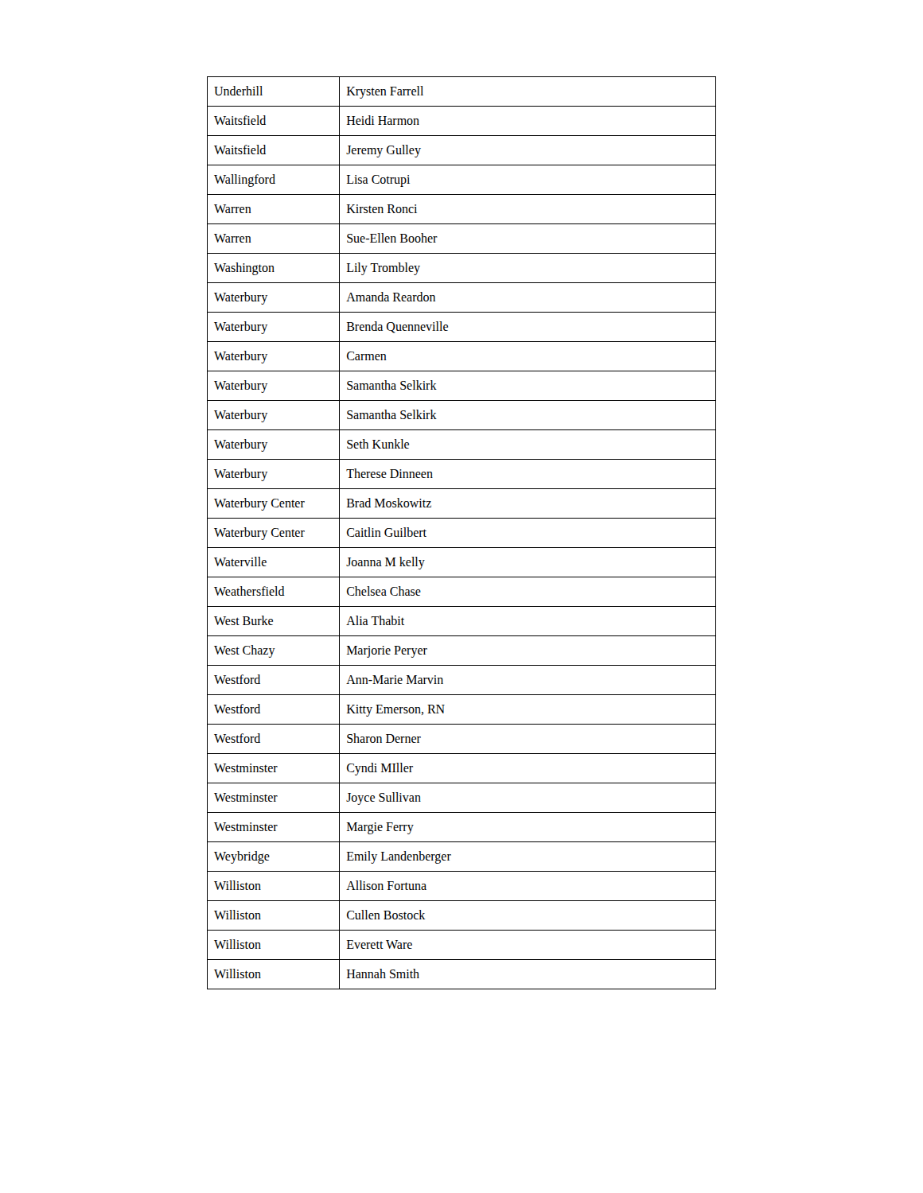| Underhill | Krysten Farrell |
| Waitsfield | Heidi Harmon |
| Waitsfield | Jeremy Gulley |
| Wallingford | Lisa Cotrupi |
| Warren | Kirsten Ronci |
| Warren | Sue-Ellen Booher |
| Washington | Lily Trombley |
| Waterbury | Amanda Reardon |
| Waterbury | Brenda Quenneville |
| Waterbury | Carmen |
| Waterbury | Samantha Selkirk |
| Waterbury | Samantha Selkirk |
| Waterbury | Seth Kunkle |
| Waterbury | Therese Dinneen |
| Waterbury Center | Brad Moskowitz |
| Waterbury Center | Caitlin Guilbert |
| Waterville | Joanna M kelly |
| Weathersfield | Chelsea Chase |
| West Burke | Alia Thabit |
| West Chazy | Marjorie Peryer |
| Westford | Ann-Marie Marvin |
| Westford | Kitty Emerson, RN |
| Westford | Sharon Derner |
| Westminster | Cyndi MIller |
| Westminster | Joyce Sullivan |
| Westminster | Margie Ferry |
| Weybridge | Emily Landenberger |
| Williston | Allison Fortuna |
| Williston | Cullen Bostock |
| Williston | Everett Ware |
| Williston | Hannah Smith |